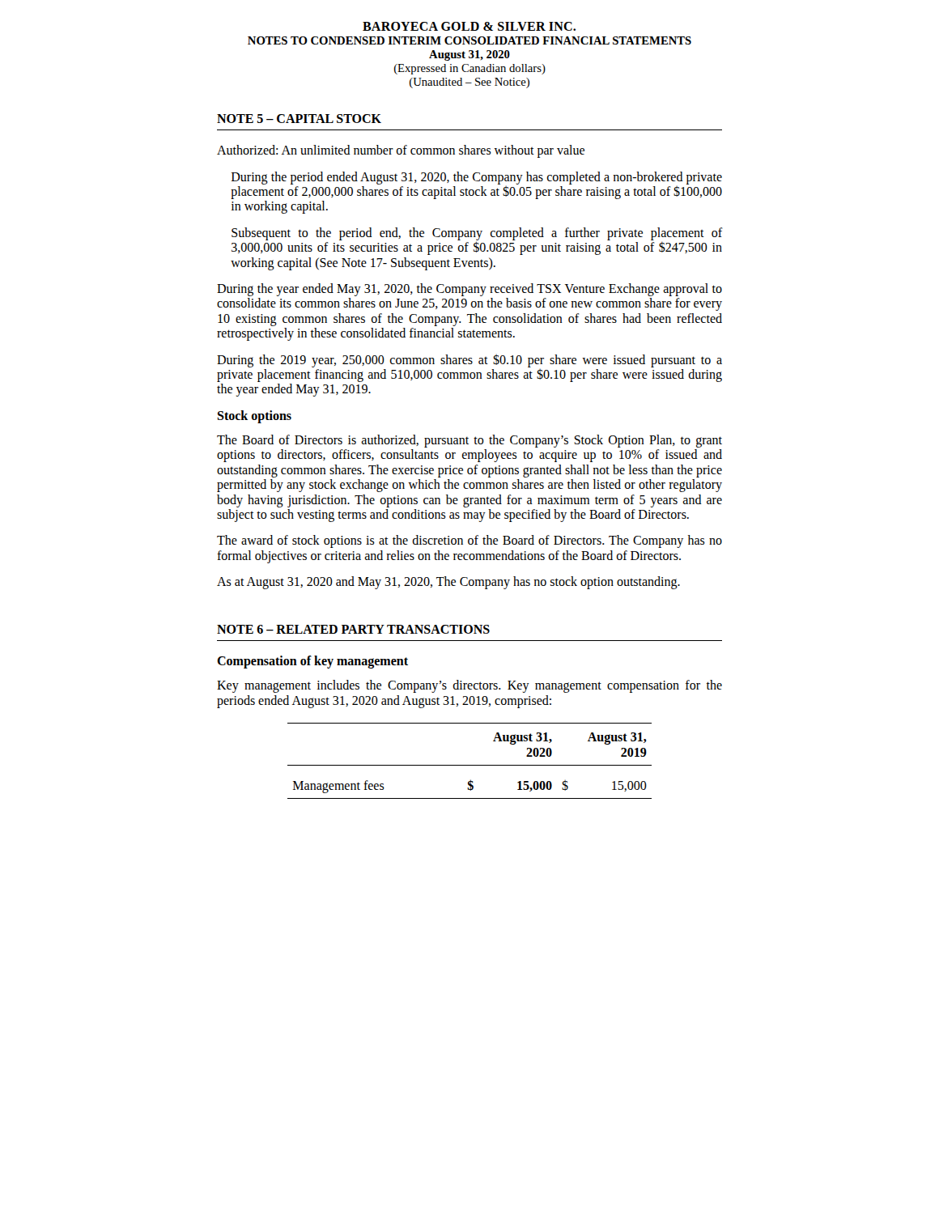BAROYECA GOLD & SILVER INC.
NOTES TO CONDENSED INTERIM CONSOLIDATED FINANCIAL STATEMENTS
August 31, 2020
(Expressed in Canadian dollars)
(Unaudited – See Notice)
NOTE 5 – CAPITAL STOCK
Authorized: An unlimited number of common shares without par value
During the period ended August 31, 2020, the Company has completed a non-brokered private placement of 2,000,000 shares of its capital stock at $0.05 per share raising a total of $100,000 in working capital.
Subsequent to the period end, the Company completed a further private placement of 3,000,000 units of its securities at a price of $0.0825 per unit raising a total of $247,500 in working capital (See Note 17- Subsequent Events).
During the year ended May 31, 2020, the Company received TSX Venture Exchange approval to consolidate its common shares on June 25, 2019 on the basis of one new common share for every 10 existing common shares of the Company. The consolidation of shares had been reflected retrospectively in these consolidated financial statements.
During the 2019 year, 250,000 common shares at $0.10 per share were issued pursuant to a private placement financing and 510,000 common shares at $0.10 per share were issued during the year ended May 31, 2019.
Stock options
The Board of Directors is authorized, pursuant to the Company’s Stock Option Plan, to grant options to directors, officers, consultants or employees to acquire up to 10% of issued and outstanding common shares. The exercise price of options granted shall not be less than the price permitted by any stock exchange on which the common shares are then listed or other regulatory body having jurisdiction. The options can be granted for a maximum term of 5 years and are subject to such vesting terms and conditions as may be specified by the Board of Directors.
The award of stock options is at the discretion of the Board of Directors. The Company has no formal objectives or criteria and relies on the recommendations of the Board of Directors.
As at August 31, 2020 and May 31, 2020, The Company has no stock option outstanding.
NOTE 6 – RELATED PARTY TRANSACTIONS
Compensation of key management
Key management includes the Company’s directors. Key management compensation for the periods ended August 31, 2020 and August 31, 2019, comprised:
| | | August 31, 2020 | | August 31, 2019 |
| --- | --- | --- | --- | --- |
| Management fees | $ | 15,000 | $ | 15,000 |